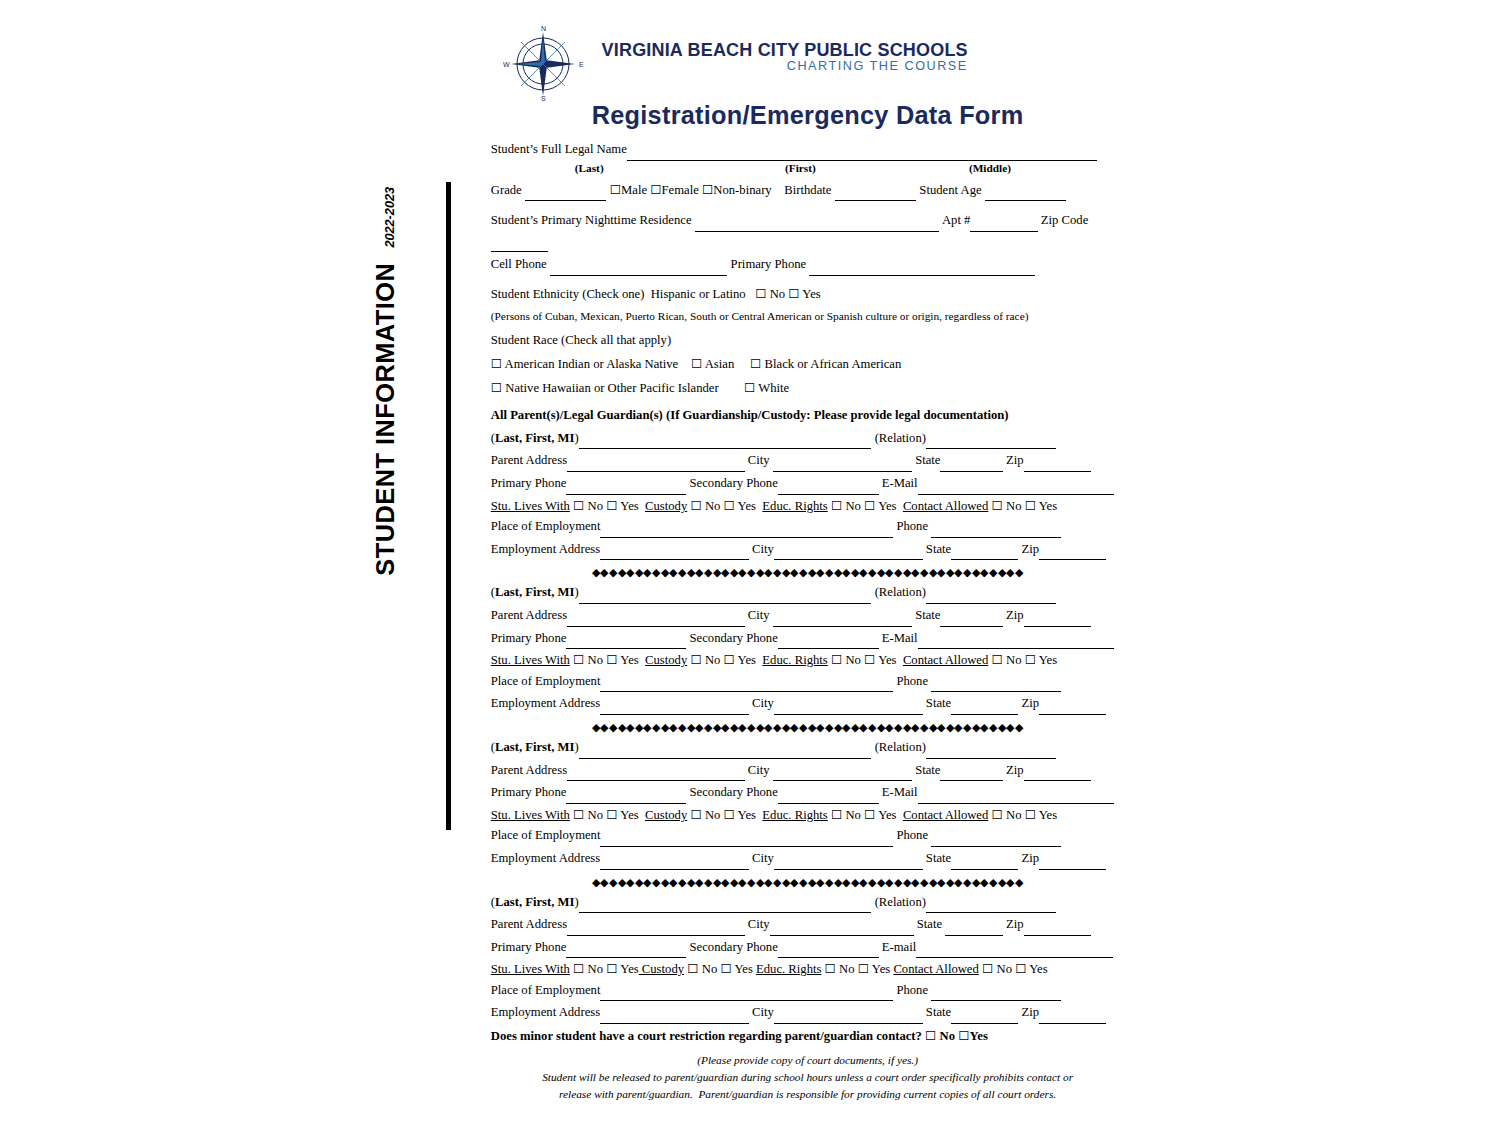STUDENT INFORMATION 2022-2023
N S E W
VIRGINIA BEACH CITY PUBLIC SCHOOLS
CHARTING THE COURSE
Registration/Emergency Data Form
Student’s Full Legal Name
(Last)
(First)
(Middle)
Grade ☐Male ☐Female ☐Non-binary Birthdate Student Age
Student’s Primary Nighttime Residence Apt # Zip Code
Cell Phone Primary Phone
Student Ethnicity (Check one) Hispanic or Latino ☐ No ☐ Yes
(Persons of Cuban, Mexican, Puerto Rican, South or Central American or Spanish culture or origin, regardless of race)
Student Race (Check all that apply)
☐ American Indian or Alaska Native ☐ Asian ☐ Black or African American
☐ Native Hawaiian or Other Pacific Islander ☐ White
All Parent(s)/Legal Guardian(s) (If Guardianship/Custody: Please provide legal documentation)
(Last, First, MI) (Relation)
Parent Address City State Zip
Primary Phone Secondary Phone E-Mail
Stu. Lives With ☐ No ☐ Yes Custody ☐ No ☐ Yes Educ. Rights ☐ No ☐ Yes Contact Allowed ☐ No ☐ Yes
Place of Employment Phone
Employment Address City State Zip
◆◆◆◆◆◆◆◆◆◆◆◆◆◆◆◆◆◆◆◆◆◆◆◆◆◆◆◆◆◆◆◆◆◆◆◆◆◆◆◆◆◆◆◆◆◆◆◆◆◆
(Last, First, MI) (Relation)
Parent Address City State Zip
Primary Phone Secondary Phone E-Mail
Stu. Lives With ☐ No ☐ Yes Custody ☐ No ☐ Yes Educ. Rights ☐ No ☐ Yes Contact Allowed ☐ No ☐ Yes
Place of Employment Phone
Employment Address City State Zip
◆◆◆◆◆◆◆◆◆◆◆◆◆◆◆◆◆◆◆◆◆◆◆◆◆◆◆◆◆◆◆◆◆◆◆◆◆◆◆◆◆◆◆◆◆◆◆◆◆◆
(Last, First, MI) (Relation)
Parent Address City State Zip
Primary Phone Secondary Phone E-Mail
Stu. Lives With ☐ No ☐ Yes Custody ☐ No ☐ Yes Educ. Rights ☐ No ☐ Yes Contact Allowed ☐ No ☐ Yes
Place of Employment Phone
Employment Address City State Zip
◆◆◆◆◆◆◆◆◆◆◆◆◆◆◆◆◆◆◆◆◆◆◆◆◆◆◆◆◆◆◆◆◆◆◆◆◆◆◆◆◆◆◆◆◆◆◆◆◆◆
(Last, First, MI) (Relation)
Parent Address City State Zip
Primary Phone Secondary Phone E-mail
Stu. Lives With ☐ No ☐ Yes Custody ☐ No ☐ Yes Educ. Rights ☐ No ☐ Yes Contact Allowed ☐ No ☐ Yes
Place of Employment Phone
Employment Address City State Zip
Does minor student have a court restriction regarding parent/guardian contact? ☐ No ☐Yes
(Please provide copy of court documents, if yes.)
Student will be released to parent/guardian during school hours unless a court order specifically prohibits contact or
release with parent/guardian. Parent/guardian is responsible for providing current copies of all court orders.